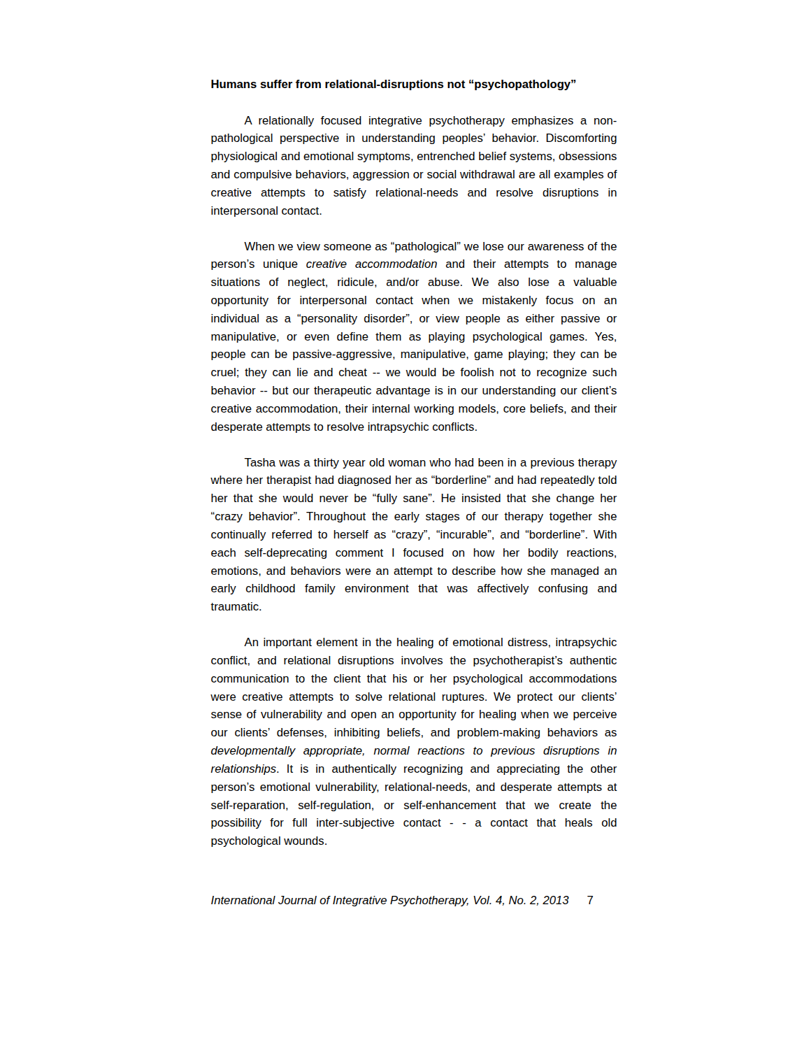Humans suffer from relational-disruptions not “psychopathology”
A relationally focused integrative psychotherapy emphasizes a non-pathological perspective in understanding peoples’ behavior. Discomforting physiological and emotional symptoms, entrenched belief systems, obsessions and compulsive behaviors, aggression or social withdrawal are all examples of creative attempts to satisfy relational-needs and resolve disruptions in interpersonal contact.
When we view someone as “pathological” we lose our awareness of the person’s unique creative accommodation and their attempts to manage situations of neglect, ridicule, and/or abuse. We also lose a valuable opportunity for interpersonal contact when we mistakenly focus on an individual as a “personality disorder”, or view people as either passive or manipulative, or even define them as playing psychological games. Yes, people can be passive-aggressive, manipulative, game playing; they can be cruel; they can lie and cheat -- we would be foolish not to recognize such behavior -- but our therapeutic advantage is in our understanding our client’s creative accommodation, their internal working models, core beliefs, and their desperate attempts to resolve intrapsychic conflicts.
Tasha was a thirty year old woman who had been in a previous therapy where her therapist had diagnosed her as “borderline” and had repeatedly told her that she would never be “fully sane”. He insisted that she change her “crazy behavior”. Throughout the early stages of our therapy together she continually referred to herself as “crazy”, “incurable”, and “borderline”. With each self-deprecating comment I focused on how her bodily reactions, emotions, and behaviors were an attempt to describe how she managed an early childhood family environment that was affectively confusing and traumatic.
An important element in the healing of emotional distress, intrapsychic conflict, and relational disruptions involves the psychotherapist’s authentic communication to the client that his or her psychological accommodations were creative attempts to solve relational ruptures. We protect our clients’ sense of vulnerability and open an opportunity for healing when we perceive our clients’ defenses, inhibiting beliefs, and problem-making behaviors as developmentally appropriate, normal reactions to previous disruptions in relationships. It is in authentically recognizing and appreciating the other person’s emotional vulnerability, relational-needs, and desperate attempts at self-reparation, self-regulation, or self-enhancement that we create the possibility for full inter-subjective contact - - a contact that heals old psychological wounds.
International Journal of Integrative Psychotherapy, Vol. 4, No. 2, 2013 7